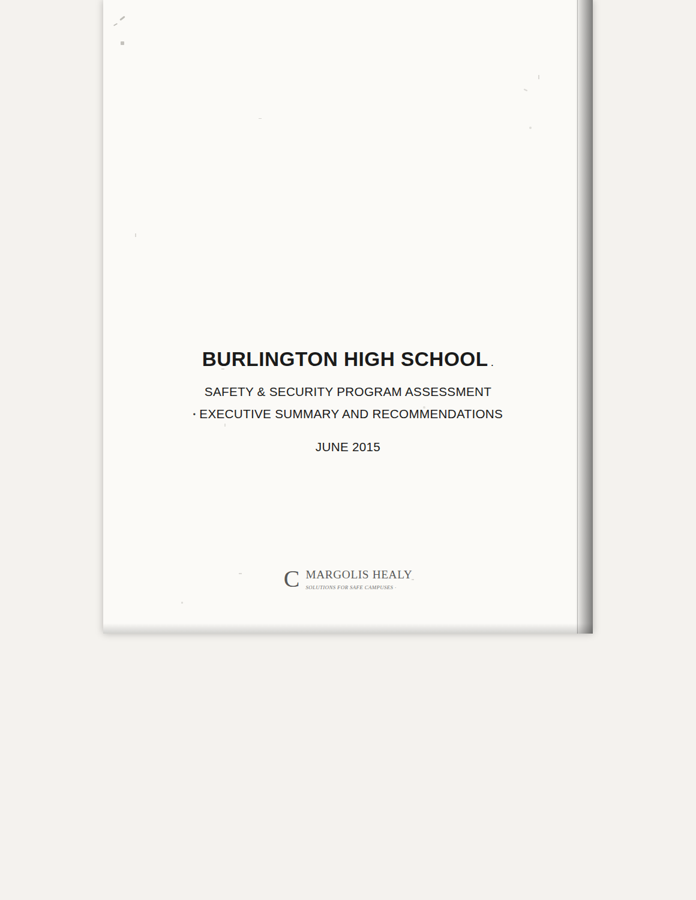BURLINGTON HIGH SCHOOL.
SAFETY & SECURITY PROGRAM ASSESSMENT
•EXECUTIVE SUMMARY AND RECOMMENDATIONS
JUNE 2015
C MARGOLIS HEALY
SOLUTIONS FOR SAFE CAMPUSES ·